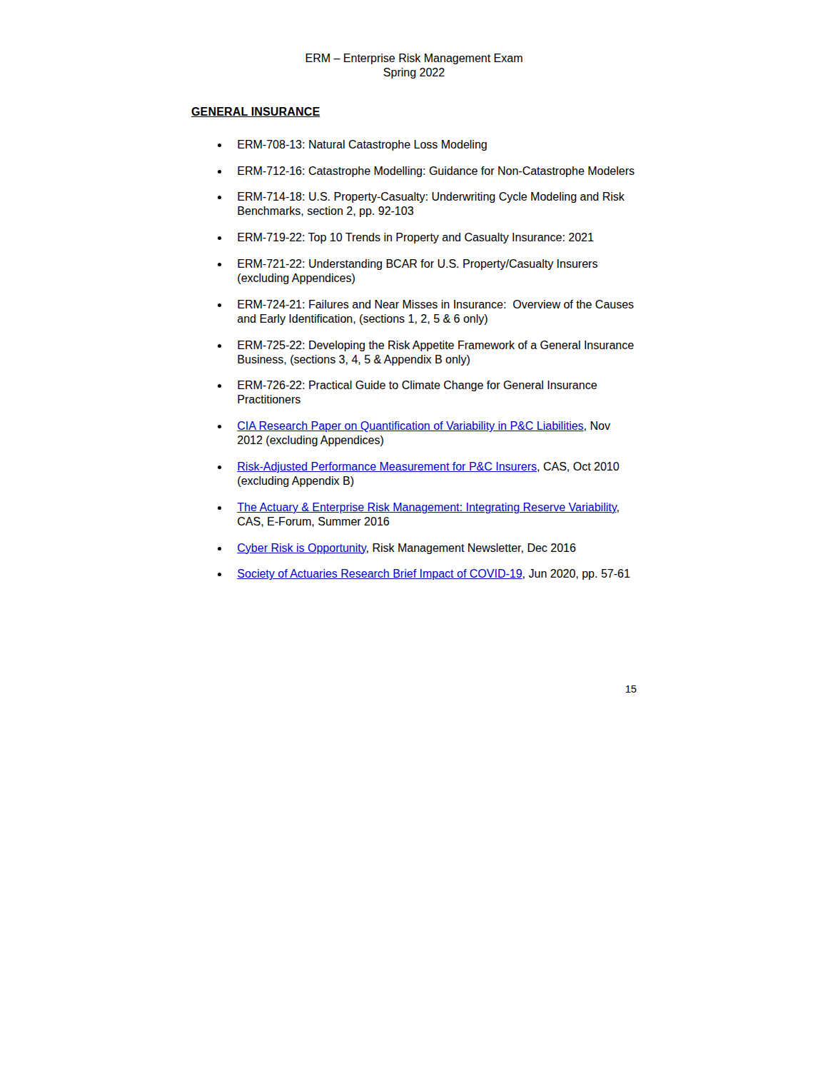ERM – Enterprise Risk Management Exam Spring 2022
GENERAL INSURANCE
ERM-708-13: Natural Catastrophe Loss Modeling
ERM-712-16: Catastrophe Modelling: Guidance for Non-Catastrophe Modelers
ERM-714-18: U.S. Property-Casualty: Underwriting Cycle Modeling and Risk Benchmarks, section 2, pp. 92-103
ERM-719-22: Top 10 Trends in Property and Casualty Insurance: 2021
ERM-721-22: Understanding BCAR for U.S. Property/Casualty Insurers (excluding Appendices)
ERM-724-21: Failures and Near Misses in Insurance: Overview of the Causes and Early Identification, (sections 1, 2, 5 & 6 only)
ERM-725-22: Developing the Risk Appetite Framework of a General Insurance Business, (sections 3, 4, 5 & Appendix B only)
ERM-726-22: Practical Guide to Climate Change for General Insurance Practitioners
CIA Research Paper on Quantification of Variability in P&C Liabilities, Nov 2012 (excluding Appendices)
Risk-Adjusted Performance Measurement for P&C Insurers, CAS, Oct 2010 (excluding Appendix B)
The Actuary & Enterprise Risk Management: Integrating Reserve Variability, CAS, E-Forum, Summer 2016
Cyber Risk is Opportunity, Risk Management Newsletter, Dec 2016
Society of Actuaries Research Brief Impact of COVID-19, Jun 2020, pp. 57-61
15